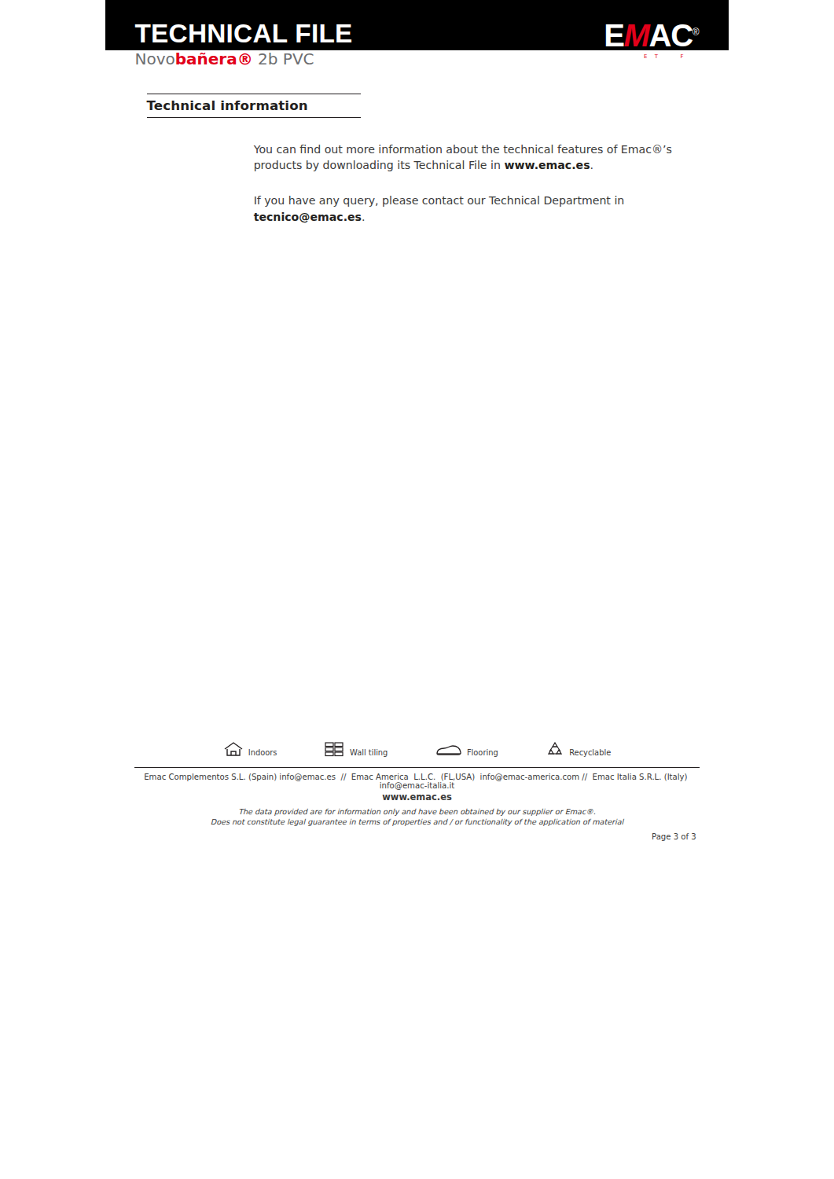TECHNICAL FILE
Novo bañera® 2b PVC
EMAC®
El toque final
Technical information
You can find out more information about the technical features of Emac®’s products by downloading its Technical File in www.emac.es.
If you have any query, please contact our Technical Department in tecnico@emac.es.
Indoors
Wall tiling
Flooring
Recyclable
Emac Complementos S.L. (Spain) info@emac.es // Emac America L.L.C. (FL,USA) info@emac-america.com // Emac Italia S.R.L. (Italy) info@emac-italia.it
www.emac.es
The data provided are for information only and have been obtained by our supplier or Emac®.
Does not constitute legal guarantee in terms of properties and / or functionality of the application of material
Page 3 of 3